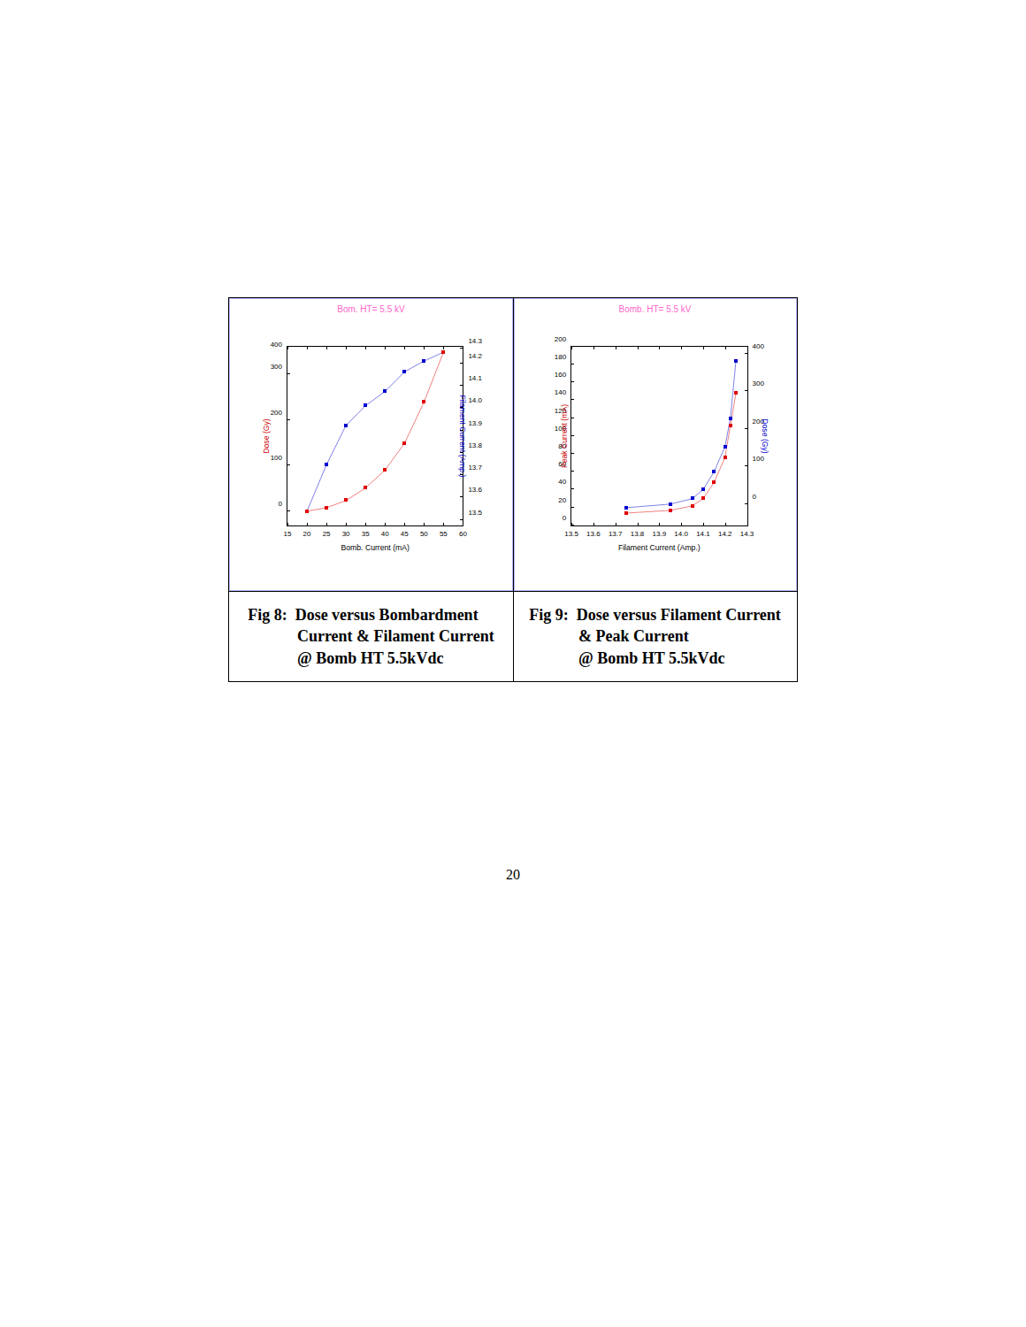| Bom. HT= 5.5 kV 15 20 25 30 35 40 45 50 55 60 Bomb. Current (mA) 0 100 200 300 400 Dose (Gy) 13.5 13.6 13.7 13.8 13.9 14.0 14.1 14.2 14.3 Filament Current (Amp.) | Bomb. HT= 5.5 kV 13.5 13.6 13.7 13.8 13.9 14.0 14.1 14.2 14.3 Filament Current (Amp.) 0 20 40 60 80 100 120 140 160 180 200 Peak Current (mA) 0 100 200 300 400 Dose (Gy) |
| Fig 8: Dose versus Bombardment Current & Filament Current @ Bomb HT 5.5kVdc | Fig 9: Dose versus Filament Current & Peak Current @ Bomb HT 5.5kVdc |
20